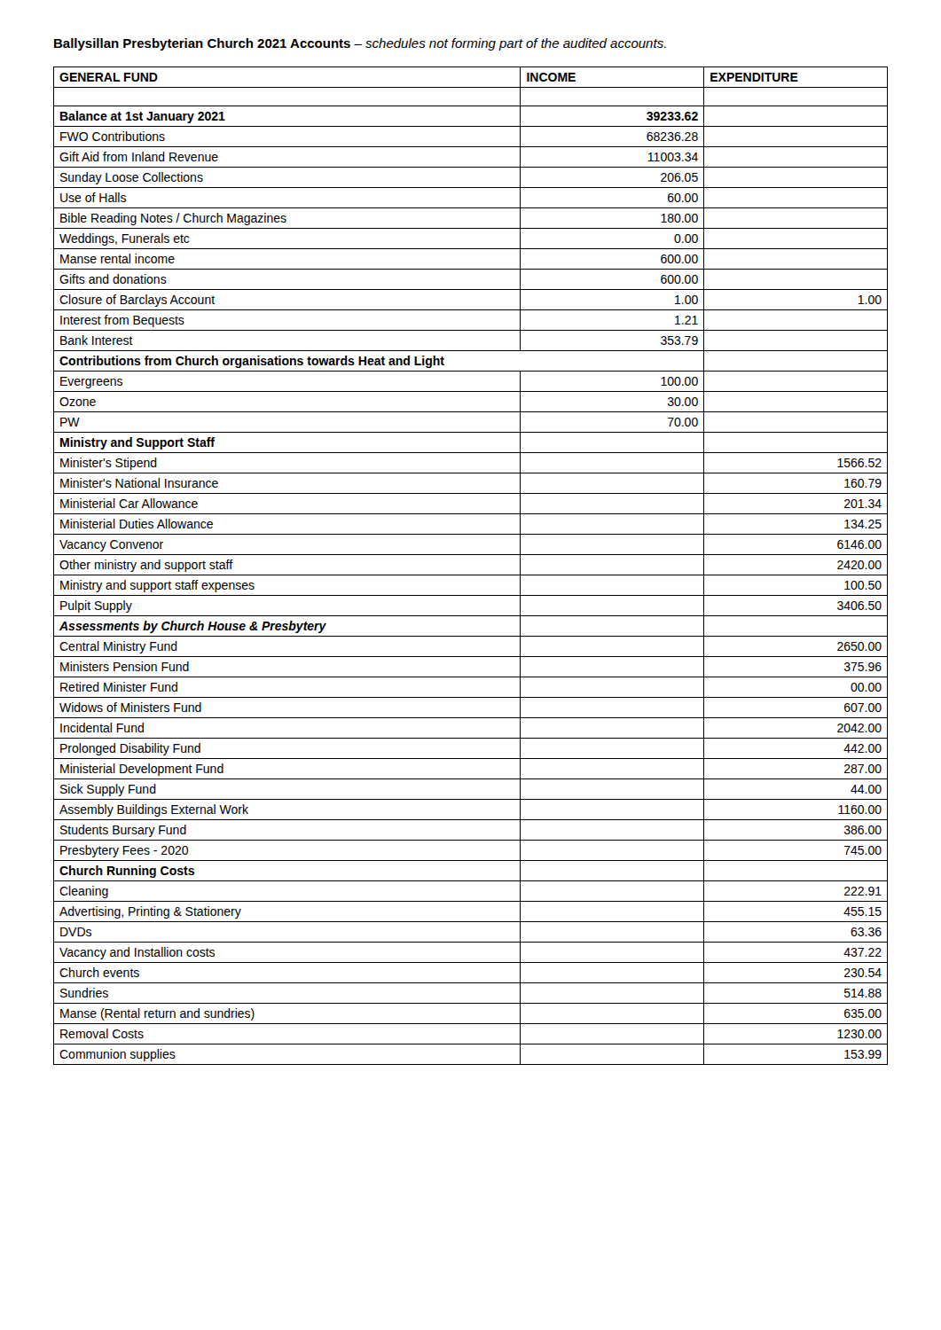Ballysillan Presbyterian Church 2021 Accounts – schedules not forming part of the audited accounts.
| GENERAL FUND | INCOME | EXPENDITURE |
| --- | --- | --- |
| Balance at 1st January 2021 | 39233.62 | |
| FWO Contributions | 68236.28 | |
| Gift Aid from Inland Revenue | 11003.34 | |
| Sunday Loose Collections | 206.05 | |
| Use of Halls | 60.00 | |
| Bible Reading Notes / Church Magazines | 180.00 | |
| Weddings, Funerals etc | 0.00 | |
| Manse rental income | 600.00 | |
| Gifts and donations | 600.00 | |
| Closure of Barclays Account | 1.00 | 1.00 |
| Interest from Bequests | 1.21 | |
| Bank Interest | 353.79 | |
| Contributions from Church organisations towards Heat and Light | |
| Evergreens | 100.00 | |
| Ozone | 30.00 | |
| PW | 70.00 | |
| Ministry and Support Staff | | |
| Minister's Stipend | | 1566.52 |
| Minister's National Insurance | | 160.79 |
| Ministerial Car Allowance | | 201.34 |
| Ministerial Duties Allowance | | 134.25 |
| Vacancy Convenor | | 6146.00 |
| Other ministry and support staff | | 2420.00 |
| Ministry and support staff expenses | | 100.50 |
| Pulpit Supply | | 3406.50 |
| Assessments by Church House & Presbytery | | |
| Central Ministry Fund | | 2650.00 |
| Ministers Pension Fund | | 375.96 |
| Retired Minister Fund | | 00.00 |
| Widows of Ministers Fund | | 607.00 |
| Incidental Fund | | 2042.00 |
| Prolonged Disability Fund | | 442.00 |
| Ministerial Development Fund | | 287.00 |
| Sick Supply Fund | | 44.00 |
| Assembly Buildings External Work | | 1160.00 |
| Students Bursary Fund | | 386.00 |
| Presbytery Fees - 2020 | | 745.00 |
| Church Running Costs | | |
| Cleaning | | 222.91 |
| Advertising, Printing & Stationery | | 455.15 |
| DVDs | | 63.36 |
| Vacancy and Installion costs | | 437.22 |
| Church events | | 230.54 |
| Sundries | | 514.88 |
| Manse (Rental return and sundries) | | 635.00 |
| Removal Costs | | 1230.00 |
| Communion supplies | | 153.99 |